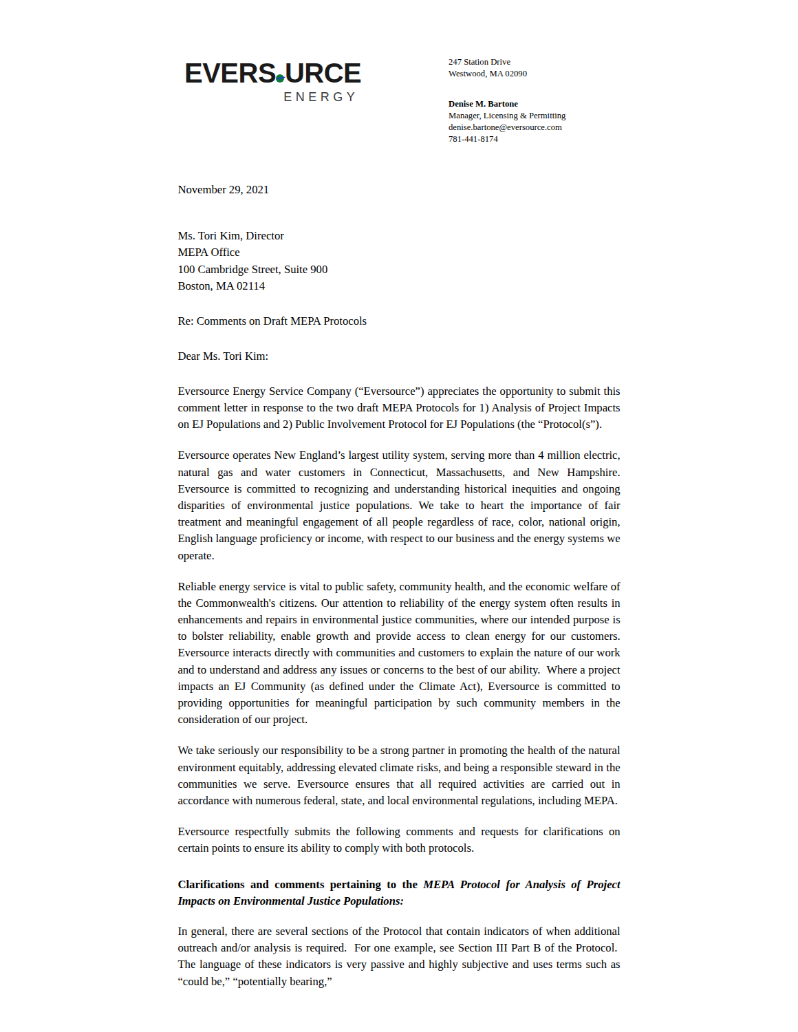EVERS URCE
ENERGY
247 Station Drive
Westwood, MA 02090
Denise M. Bartone
Manager, Licensing & Permitting
denise.bartone@eversource.com
781-441-8174
November 29, 2021
Ms. Tori Kim, Director
MEPA Office
100 Cambridge Street, Suite 900
Boston, MA 02114
Re: Comments on Draft MEPA Protocols
Dear Ms. Tori Kim:
Eversource Energy Service Company (“Eversource”) appreciates the opportunity to submit this comment letter in response to the two draft MEPA Protocols for 1) Analysis of Project Impacts on EJ Populations and 2) Public Involvement Protocol for EJ Populations (the “Protocol(s”).
Eversource operates New England’s largest utility system, serving more than 4 million electric, natural gas and water customers in Connecticut, Massachusetts, and New Hampshire. Eversource is committed to recognizing and understanding historical inequities and ongoing disparities of environmental justice populations. We take to heart the importance of fair treatment and meaningful engagement of all people regardless of race, color, national origin, English language proficiency or income, with respect to our business and the energy systems we operate.
Reliable energy service is vital to public safety, community health, and the economic welfare of the Commonwealth's citizens. Our attention to reliability of the energy system often results in enhancements and repairs in environmental justice communities, where our intended purpose is to bolster reliability, enable growth and provide access to clean energy for our customers. Eversource interacts directly with communities and customers to explain the nature of our work and to understand and address any issues or concerns to the best of our ability. Where a project impacts an EJ Community (as defined under the Climate Act), Eversource is committed to providing opportunities for meaningful participation by such community members in the consideration of our project.
We take seriously our responsibility to be a strong partner in promoting the health of the natural environment equitably, addressing elevated climate risks, and being a responsible steward in the communities we serve. Eversource ensures that all required activities are carried out in accordance with numerous federal, state, and local environmental regulations, including MEPA.
Eversource respectfully submits the following comments and requests for clarifications on certain points to ensure its ability to comply with both protocols.
Clarifications and comments pertaining to the MEPA Protocol for Analysis of Project Impacts on Environmental Justice Populations:
In general, there are several sections of the Protocol that contain indicators of when additional outreach and/or analysis is required. For one example, see Section III Part B of the Protocol. The language of these indicators is very passive and highly subjective and uses terms such as “could be,” “potentially bearing,”